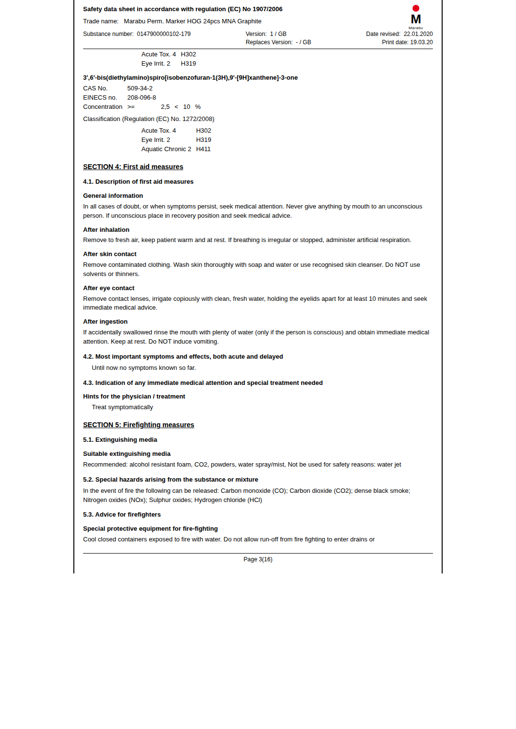M
Marabu
Safety data sheet in accordance with regulation (EC) No 1907/2006
Trade name: Marabu Perm. Marker HOG 24pcs MNA Graphite
Substance number: 0147900000102-179
Version: 1 / GB
Replaces Version: - / GB
Date revised: 22.01.2020
Print date: 19.03.20
| Acute Tox. 4 | H302 |
| Eye Irrit. 2 | H319 |
3',6'-bis(diethylamino)spiro[isobenzofuran-1(3H),9'-[9H]xanthene]-3-one
| CAS No. | 509-34-2 | | | | |
| EINECS no. | 208-096-8 | | | | |
| Concentration | >= | 2,5 | < | 10 | % |
Classification (Regulation (EC) No. 1272/2008)
| Acute Tox. 4 | H302 |
| Eye Irrit. 2 | H319 |
| Aquatic Chronic 2 | H411 |
SECTION 4: First aid measures
4.1. Description of first aid measures
General information
In all cases of doubt, or when symptoms persist, seek medical attention. Never give anything by mouth to an unconscious person. If unconscious place in recovery position and seek medical advice.
After inhalation
Remove to fresh air, keep patient warm and at rest. If breathing is irregular or stopped, administer artificial respiration.
After skin contact
Remove contaminated clothing. Wash skin thoroughly with soap and water or use recognised skin cleanser. Do NOT use solvents or thinners.
After eye contact
Remove contact lenses, irrigate copiously with clean, fresh water, holding the eyelids apart for at least 10 minutes and seek immediate medical advice.
After ingestion
If accidentally swallowed rinse the mouth with plenty of water (only if the person is conscious) and obtain immediate medical attention. Keep at rest. Do NOT induce vomiting.
4.2. Most important symptoms and effects, both acute and delayed
Until now no symptoms known so far.
4.3. Indication of any immediate medical attention and special treatment needed
Hints for the physician / treatment
Treat symptomatically
SECTION 5: Firefighting measures
5.1. Extinguishing media
Suitable extinguishing media
Recommended: alcohol resistant foam, CO2, powders, water spray/mist, Not be used for safety reasons: water jet
5.2. Special hazards arising from the substance or mixture
In the event of fire the following can be released: Carbon monoxide (CO); Carbon dioxide (CO2); dense black smoke; Nitrogen oxides (NOx); Sulphur oxides; Hydrogen chloride (HCl)
5.3. Advice for firefighters
Special protective equipment for fire-fighting
Cool closed containers exposed to fire with water. Do not allow run-off from fire fighting to enter drains or
Page 3(16)